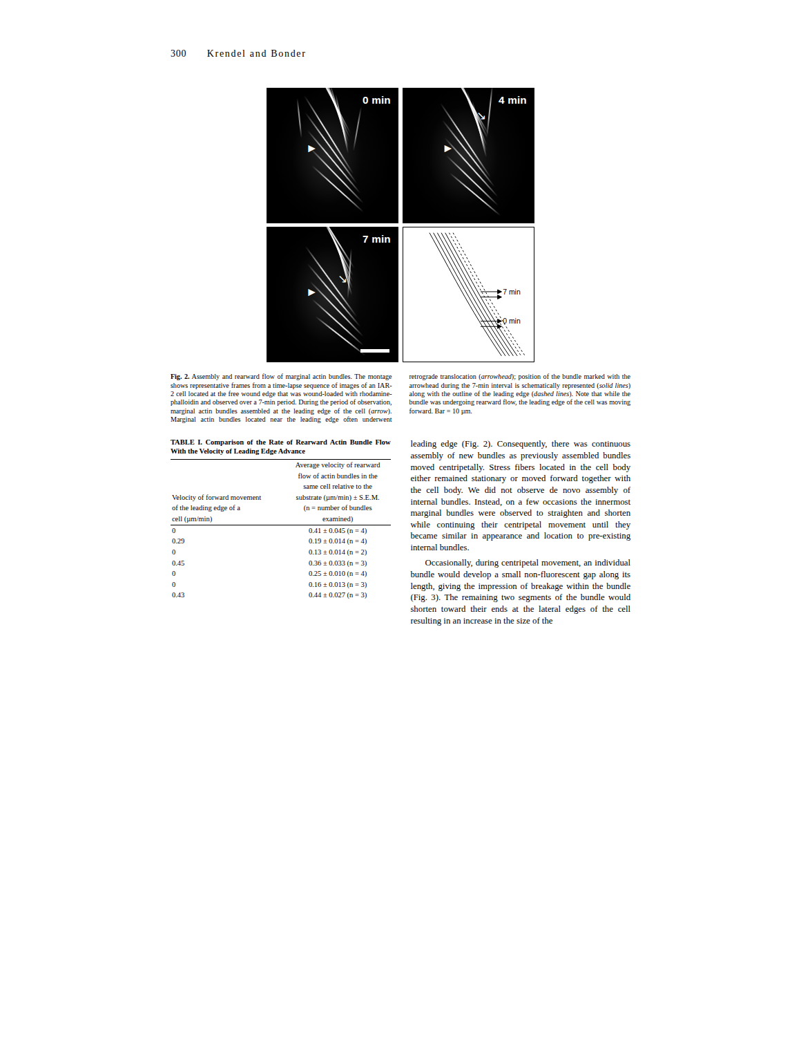300 Krendel and Bonder
0 min
►
4 min
↘
►
7 min
↘
►
7 min 0 min
Fig. 2. Assembly and rearward flow of marginal actin bundles. The montage shows representative frames from a time-lapse sequence of images of an IAR-2 cell located at the free wound edge that was wound-loaded with rhodamine-phalloidin and observed over a 7-min period. During the period of observation, marginal actin bundles assembled at the leading edge of the cell (arrow). Marginal actin bundles located near the leading edge often underwent retrograde translocation (arrowhead); position of the bundle marked with the arrowhead during the 7-min interval is schematically represented (solid lines) along with the outline of the leading edge (dashed lines). Note that while the bundle was undergoing rearward flow, the leading edge of the cell was moving forward. Bar = 10 µm.
TABLE I. Comparison of the Rate of Rearward Actin Bundle Flow With the Velocity of Leading Edge Advance
| | Average velocity of rearward |
| --- | --- |
| | flow of actin bundles in the |
| | same cell relative to the |
| Velocity of forward movement | substrate (µm/min) ± S.E.M. |
| of the leading edge of a | (n = number of bundles |
| cell (µm/min) | examined) |
| 0 | 0.41 ± 0.045 (n = 4) |
| 0.29 | 0.19 ± 0.014 (n = 4) |
| 0 | 0.13 ± 0.014 (n = 2) |
| 0.45 | 0.36 ± 0.033 (n = 3) |
| 0 | 0.25 ± 0.010 (n = 4) |
| 0 | 0.16 ± 0.013 (n = 3) |
| 0.43 | 0.44 ± 0.027 (n = 3) |
leading edge (Fig. 2). Consequently, there was continuous assembly of new bundles as previously assembled bundles moved centripetally. Stress fibers located in the cell body either remained stationary or moved forward together with the cell body. We did not observe de novo assembly of internal bundles. Instead, on a few occasions the innermost marginal bundles were observed to straighten and shorten while continuing their centripetal movement until they became similar in appearance and location to pre-existing internal bundles.
Occasionally, during centripetal movement, an individual bundle would develop a small non-fluorescent gap along its length, giving the impression of breakage within the bundle (Fig. 3). The remaining two segments of the bundle would shorten toward their ends at the lateral edges of the cell resulting in an increase in the size of the